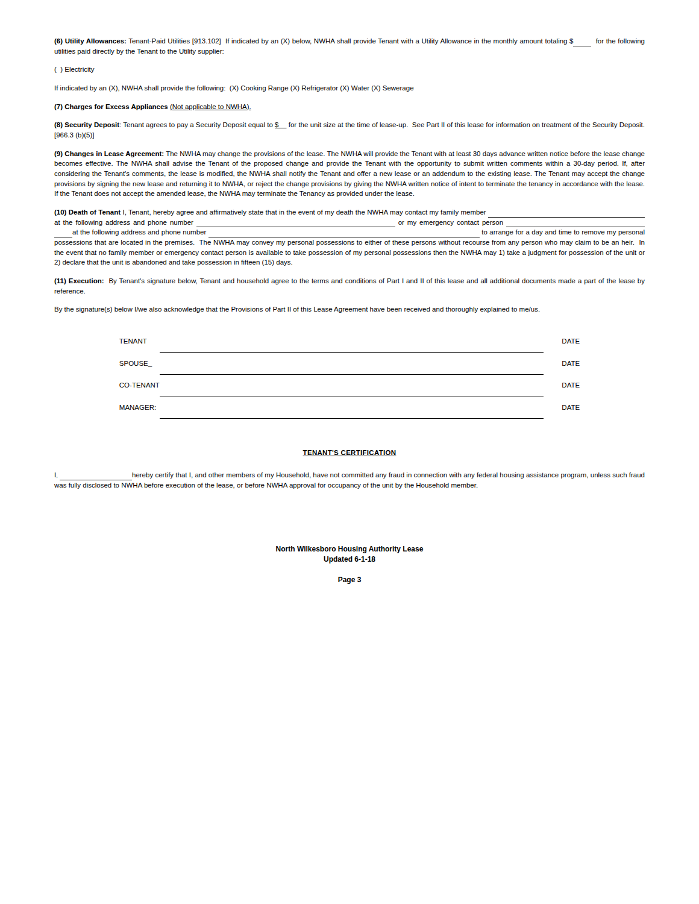(6) Utility Allowances: Tenant-Paid Utilities [913.102] If indicated by an (X) below, NWHA shall provide Tenant with a Utility Allowance in the monthly amount totaling $ for the following utilities paid directly by the Tenant to the Utility supplier:
( ) Electricity
If indicated by an (X), NWHA shall provide the following: (X) Cooking Range (X) Refrigerator (X) Water (X) Sewerage
(7) Charges for Excess Appliances (Not applicable to NWHA).
(8) Security Deposit: Tenant agrees to pay a Security Deposit equal to $ for the unit size at the time of lease-up. See Part II of this lease for information on treatment of the Security Deposit. [966.3 (b)(5)]
(9) Changes in Lease Agreement: The NWHA may change the provisions of the lease. The NWHA will provide the Tenant with at least 30 days advance written notice before the lease change becomes effective. The NWHA shall advise the Tenant of the proposed change and provide the Tenant with the opportunity to submit written comments within a 30-day period. If, after considering the Tenant's comments, the lease is modified, the NWHA shall notify the Tenant and offer a new lease or an addendum to the existing lease. The Tenant may accept the change provisions by signing the new lease and returning it to NWHA, or reject the change provisions by giving the NWHA written notice of intent to terminate the tenancy in accordance with the lease. If the Tenant does not accept the amended lease, the NWHA may terminate the Tenancy as provided under the lease.
(10) Death of Tenant I, Tenant, hereby agree and affirmatively state that in the event of my death the NWHA may contact my family member at the following address and phone number or my emergency contact person at the following address and phone number to arrange for a day and time to remove my personal possessions that are located in the premises. The NWHA may convey my personal possessions to either of these persons without recourse from any person who may claim to be an heir. In the event that no family member or emergency contact person is available to take possession of my personal possessions then the NWHA may 1) take a judgment for possession of the unit or 2) declare that the unit is abandoned and take possession in fifteen (15) days.
(11) Execution: By Tenant's signature below, Tenant and household agree to the terms and conditions of Part I and II of this lease and all additional documents made a part of the lease by reference.
By the signature(s) below I/we also acknowledge that the Provisions of Part II of this Lease Agreement have been received and thoroughly explained to me/us.
| TENANT | | DATE | |
| SPOUSE_ | | DATE | |
| CO-TENANT | | DATE | |
| MANAGER: | | DATE | |
TENANT'S CERTIFICATION
I, hereby certify that I, and other members of my Household, have not committed any fraud in connection with any federal housing assistance program, unless such fraud was fully disclosed to NWHA before execution of the lease, or before NWHA approval for occupancy of the unit by the Household member.
North Wilkesboro Housing Authority Lease
Updated 6-1-18
Page 3